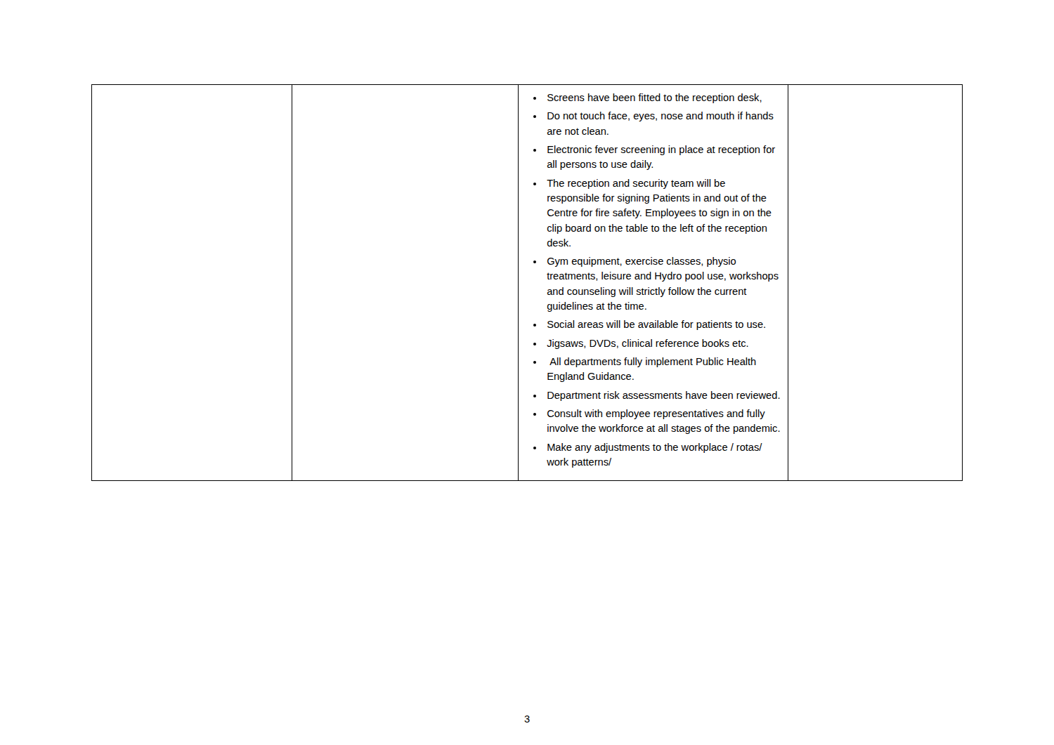| | | Screens have been fitted to the reception desk, Do not touch face, eyes, nose and mouth if hands are not clean. Electronic fever screening in place at reception for all persons to use daily. The reception and security team will be responsible for signing Patients in and out of the Centre for fire safety. Employees to sign in on the clip board on the table to the left of the reception desk. Gym equipment, exercise classes, physio treatments, leisure and Hydro pool use, workshops and counseling will strictly follow the current guidelines at the time. Social areas will be available for patients to use. Jigsaws, DVDs, clinical reference books etc. All departments fully implement Public Health England Guidance. Department risk assessments have been reviewed. Consult with employee representatives and fully involve the workforce at all stages of the pandemic. Make any adjustments to the workplace / rotas/ work patterns/ | |
3